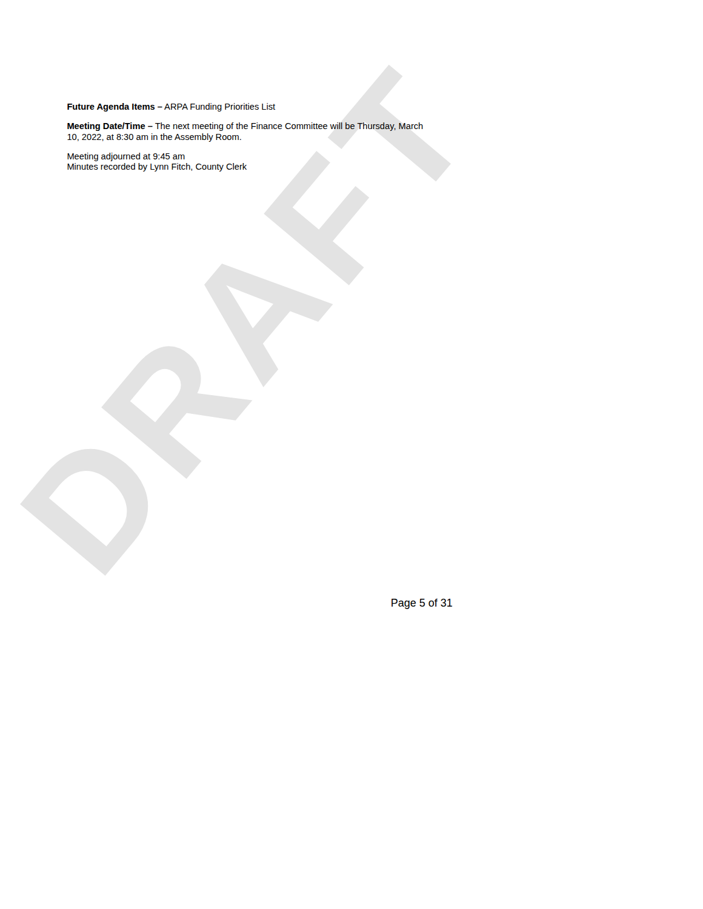DRAFT
Future Agenda Items – ARPA Funding Priorities List
Meeting Date/Time – The next meeting of the Finance Committee will be Thursday, March 10, 2022, at 8:30 am in the Assembly Room.
Meeting adjourned at 9:45 am
Minutes recorded by Lynn Fitch, County Clerk
Page 5 of 31